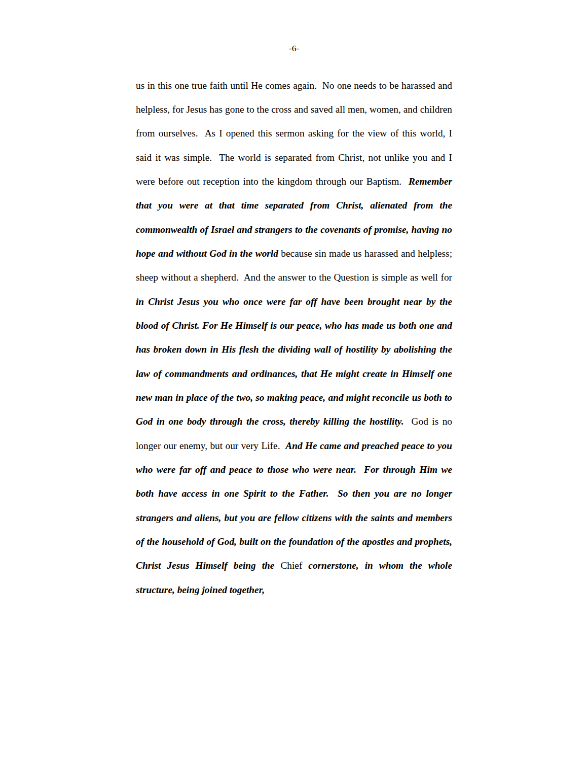-6-
us in this one true faith until He comes again. No one needs to be harassed and helpless, for Jesus has gone to the cross and saved all men, women, and children from ourselves. As I opened this sermon asking for the view of this world, I said it was simple. The world is separated from Christ, not unlike you and I were before out reception into the kingdom through our Baptism. Remember that you were at that time separated from Christ, alienated from the commonwealth of Israel and strangers to the covenants of promise, having no hope and without God in the world because sin made us harassed and helpless; sheep without a shepherd. And the answer to the Question is simple as well for in Christ Jesus you who once were far off have been brought near by the blood of Christ. For He Himself is our peace, who has made us both one and has broken down in His flesh the dividing wall of hostility by abolishing the law of commandments and ordinances, that He might create in Himself one new man in place of the two, so making peace, and might reconcile us both to God in one body through the cross, thereby killing the hostility. God is no longer our enemy, but our very Life. And He came and preached peace to you who were far off and peace to those who were near. For through Him we both have access in one Spirit to the Father. So then you are no longer strangers and aliens, but you are fellow citizens with the saints and members of the household of God, built on the foundation of the apostles and prophets, Christ Jesus Himself being the Chief cornerstone, in whom the whole structure, being joined together,